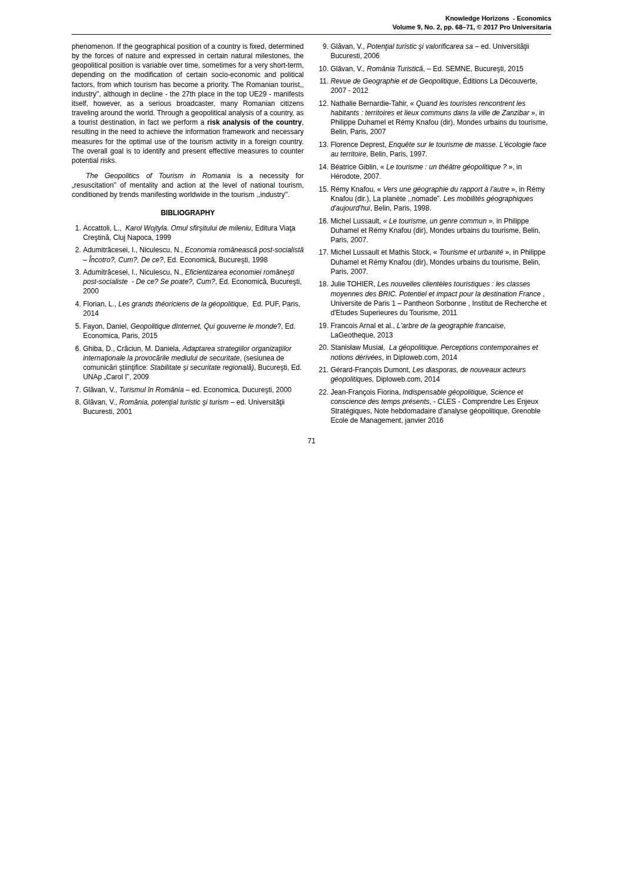Knowledge Horizons - Economics
Volume 9, No. 2, pp. 68–71, © 2017 Pro Universitaria
phenomenon. If the geographical position of a country is fixed, determined by the forces of nature and expressed in certain natural milestones, the geopolitical position is variable over time, sometimes for a very short-term, depending on the modification of certain socio-economic and political factors, from which tourism has become a priority. The Romanian tourist,, industry'', although in decline - the 27th place in the top UE29 - manifests itself, however, as a serious broadcaster, many Romanian citizens traveling around the world. Through a geopolitical analysis of a country, as a tourist destination, in fact we perform a risk analysis of the country, resulting in the need to achieve the information framework and necessary measures for the optimal use of the tourism activity in a foreign country. The overall goal is to identify and present effective measures to counter potential risks.
The Geopolitics of Tourism in Romania is a necessity for „resuscitation'' of mentality and action at the level of national tourism, conditioned by trends manifesting worldwide in the tourism ,,industry''.
BIBLIOGRAPHY
Accattoli, L., Karol Wojtyla. Omul sfirşitului de mileniu, Editura Viaţa Creştină, Cluj Napoca, 1999
Adumitrăcesei, I., Niculescu, N., Economia românească post-socialistă – Încotro?, Cum?, De ce?, Ed. Economică, Bucureşti, 1998
Adumitrăcesei, I., Niculescu, N., Eficientizarea economiei româneşti post-socialiste - De ce? Se poate?, Cum?, Ed. Economică, Bucureşti, 2000
Florian, L., Les grands théoriciens de la géopolitique, Ed. PUF, Paris, 2014
Fayon, Daniel, Geopolitique dInternet, Qui gouverne le monde?, Ed. Economica, Paris, 2015
Ghiba, D., Crăciun, M. Daniela, Adaptarea strategiilor organizaţiilor internaţionale la provocările mediului de securitate, (sesiunea de comunicări ştiinţifice: Stabilitate şi securitate regională), Bucureşti, Ed. UNAp „Carol I”, 2009
Glăvan, V., Turismul în România – ed. Economica, Ducureşti, 2000
Glăvan, V., România, potenţial turistic şi turism – ed. Universităţii Bucuresti, 2001
Glăvan, V., Potenţial turistic şi valorificarea sa – ed. Universităţii Bucuresti, 2006
Glăvan, V., România Turistică, – Ed. SEMNE, Bucureşti, 2015
Revue de Geographie et de Geopolitique, Éditions La Découverte, 2007 - 2012
Nathalie Bernardie-Tahir, « Quand les touristes rencontrent les habitants : territoires et lieux communs dans la ville de Zanzibar », in Philippe Duhamel et Rémy Knafou (dir), Mondes urbains du tourisme, Belin, Paris, 2007
Florence Deprest, Enquête sur le tourisme de masse. L'écologie face au territoire, Belin, Paris, 1997.
Béatrice Giblin, « Le tourisme : un théâtre géopolitique ? », in Hérodote, 2007.
Rémy Knafou, « Vers une géographie du rapport à l'autre », in Rémy Knafou (dir.), La planète ,,nomade”. Les mobilités géographiques d'aujourd'hui, Belin, Paris, 1998.
Michel Lussault, « Le tourisme, un genre commun », in Philippe Duhamel et Rémy Knafou (dir), Mondes urbains du tourisme, Belin, Paris, 2007.
Michel Lussault et Mathis Stock, « Tourisme et urbanité », in Philippe Duhamel et Rémy Knafou (dir), Mondes urbains du tourisme, Belin, Paris, 2007.
Julie TOHIER, Les nouvelles clientèles touristiques : les classes moyennes des BRIC. Potentiel et impact pour la destination France , Universite de Paris 1 – Pantheon Sorbonne , Institut de Recherche et d'Etudes Superieures du Tourisme, 2011
Francois Arnal et al., L'arbre de la geographie francaise, LaGeotheque, 2013
Stanisław Musiał, La géopolitique. Perceptions contemporaines et notions dérivées, in Diploweb.com, 2014
Gérard-François Dumont, Les diasporas, de nouveaux acteurs géopolitiques, Diploweb.com, 2014
Jean-François Fiorina, Indispensable géopolitique, Science et conscience des temps présents, - CLES - Comprendre Les Enjeux Stratégiques, Note hebdomadaire d'analyse géopolitique, Grenoble Ecole de Management, janvier 2016
71